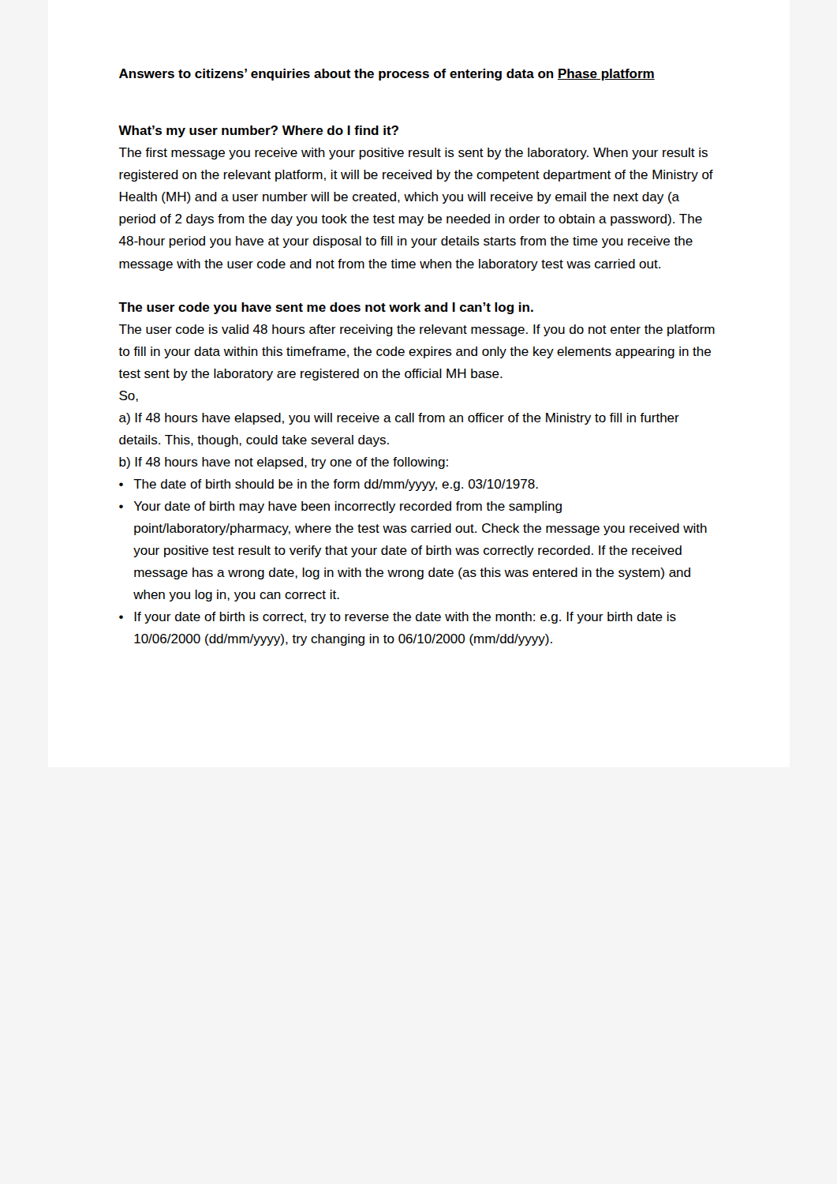Answers to citizens’ enquiries about the process of entering data on Phase platform
What’s my user number? Where do I find it?
The first message you receive with your positive result is sent by the laboratory. When your result is registered on the relevant platform, it will be received by the competent department of the Ministry of Health (MH) and a user number will be created, which you will receive by email the next day (a period of 2 days from the day you took the test may be needed in order to obtain a password). The 48-hour period you have at your disposal to fill in your details starts from the time you receive the message with the user code and not from the time when the laboratory test was carried out.
The user code you have sent me does not work and I can’t log in.
The user code is valid 48 hours after receiving the relevant message. If you do not enter the platform to fill in your data within this timeframe, the code expires and only the key elements appearing in the test sent by the laboratory are registered on the official MH base.
So,
a) If 48 hours have elapsed, you will receive a call from an officer of the Ministry to fill in further details. This, though, could take several days.
b) If 48 hours have not elapsed, try one of the following:
The date of birth should be in the form dd/mm/yyyy, e.g. 03/10/1978.
Your date of birth may have been incorrectly recorded from the sampling point/laboratory/pharmacy, where the test was carried out. Check the message you received with your positive test result to verify that your date of birth was correctly recorded. If the received message has a wrong date, log in with the wrong date (as this was entered in the system) and when you log in, you can correct it.
If your date of birth is correct, try to reverse the date with the month: e.g. If your birth date is 10/06/2000 (dd/mm/yyyy), try changing in to 06/10/2000 (mm/dd/yyyy).